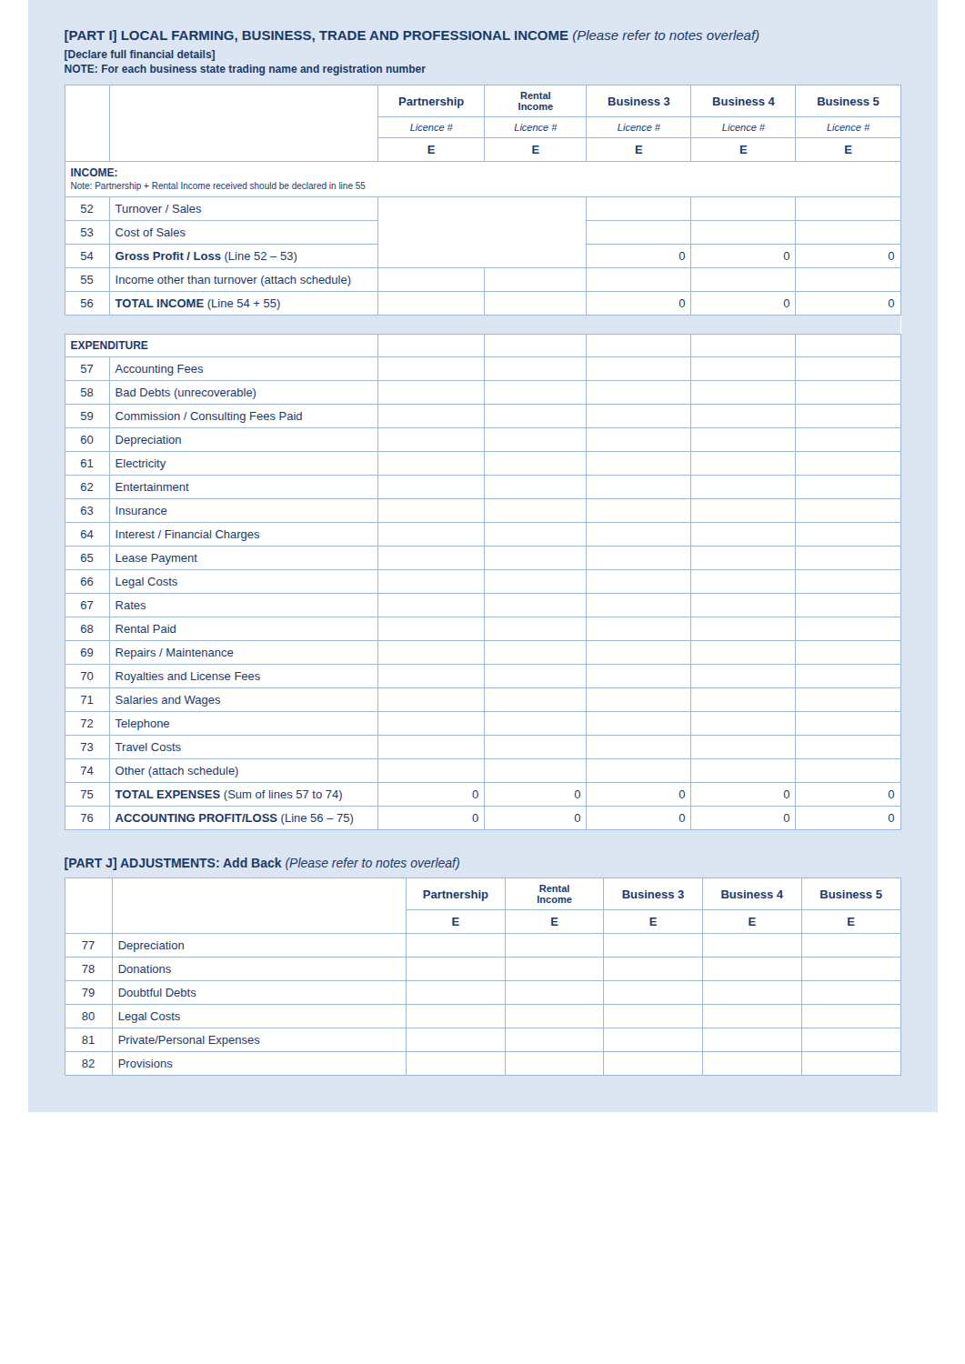[PART I] LOCAL FARMING, BUSINESS, TRADE AND PROFESSIONAL INCOME (Please refer to notes overleaf)
[Declare full financial details]
NOTE: For each business state trading name and registration number
| | | Partnership | Rental Income | Business 3 | Business 4 | Business 5 |
| --- | --- | --- | --- | --- | --- | --- |
| Licence # | Licence # | Licence # | Licence # | Licence # |
| E | E | E | E | E |
| INCOME: Note: Partnership + Rental Income received should be declared in line 55 |
| 52 | Turnover / Sales | | | | |
| 53 | Cost of Sales | | | |
| 54 | Gross Profit / Loss (Line 52 – 53) | 0 | 0 | 0 |
| 55 | Income other than turnover (attach schedule) | | | | | |
| 56 | TOTAL INCOME (Line 54 + 55) | | | 0 | 0 | 0 |
| EXPENDITURE | | | | | |
| 57 | Accounting Fees | | | | | |
| 58 | Bad Debts (unrecoverable) | | | | | |
| 59 | Commission / Consulting Fees Paid | | | | | |
| 60 | Depreciation | | | | | |
| 61 | Electricity | | | | | |
| 62 | Entertainment | | | | | |
| 63 | Insurance | | | | | |
| 64 | Interest / Financial Charges | | | | | |
| 65 | Lease Payment | | | | | |
| 66 | Legal Costs | | | | | |
| 67 | Rates | | | | | |
| 68 | Rental Paid | | | | | |
| 69 | Repairs / Maintenance | | | | | |
| 70 | Royalties and License Fees | | | | | |
| 71 | Salaries and Wages | | | | | |
| 72 | Telephone | | | | | |
| 73 | Travel Costs | | | | | |
| 74 | Other (attach schedule) | | | | | |
| 75 | TOTAL EXPENSES (Sum of lines 57 to 74) | 0 | 0 | 0 | 0 | 0 |
| 76 | ACCOUNTING PROFIT/LOSS (Line 56 – 75) | 0 | 0 | 0 | 0 | 0 |
[PART J] ADJUSTMENTS: Add Back (Please refer to notes overleaf)
| | | Partnership | Rental Income | Business 3 | Business 4 | Business 5 |
| --- | --- | --- | --- | --- | --- | --- |
| E | E | E | E | E |
| 77 | Depreciation | | | | | |
| 78 | Donations | | | | | |
| 79 | Doubtful Debts | | | | | |
| 80 | Legal Costs | | | | | |
| 81 | Private/Personal Expenses | | | | | |
| 82 | Provisions | | | | | |